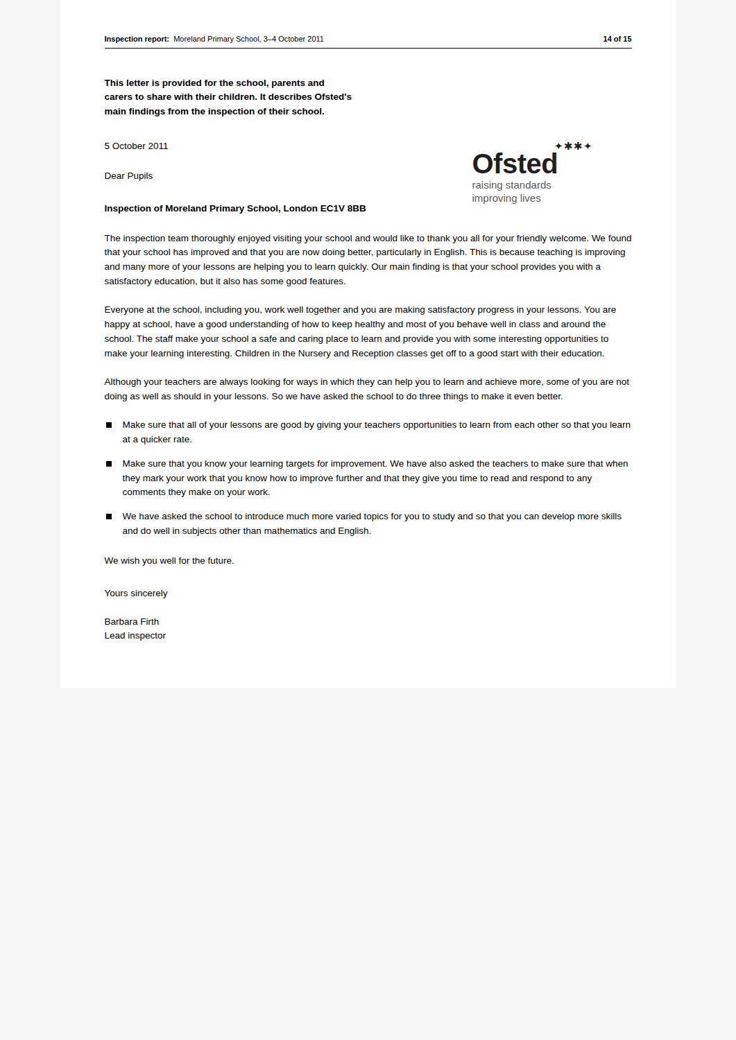Inspection report: Moreland Primary School, 3–4 October 2011
14 of 15
This letter is provided for the school, parents and
carers to share with their children. It describes Ofsted's
main findings from the inspection of their school.
✦✱✱✦
Ofsted
raising standards
improving lives
5 October 2011
Dear Pupils
Inspection of Moreland Primary School, London EC1V 8BB
The inspection team thoroughly enjoyed visiting your school and would like to thank you all for your friendly welcome. We found that your school has improved and that you are now doing better, particularly in English. This is because teaching is improving and many more of your lessons are helping you to learn quickly. Our main finding is that your school provides you with a satisfactory education, but it also has some good features.
Everyone at the school, including you, work well together and you are making satisfactory progress in your lessons. You are happy at school, have a good understanding of how to keep healthy and most of you behave well in class and around the school. The staff make your school a safe and caring place to learn and provide you with some interesting opportunities to make your learning interesting. Children in the Nursery and Reception classes get off to a good start with their education.
Although your teachers are always looking for ways in which they can help you to learn and achieve more, some of you are not doing as well as should in your lessons. So we have asked the school to do three things to make it even better.
Make sure that all of your lessons are good by giving your teachers opportunities to learn from each other so that you learn at a quicker rate.
Make sure that you know your learning targets for improvement. We have also asked the teachers to make sure that when they mark your work that you know how to improve further and that they give you time to read and respond to any comments they make on your work.
We have asked the school to introduce much more varied topics for you to study and so that you can develop more skills and do well in subjects other than mathematics and English.
We wish you well for the future.
Yours sincerely
Barbara Firth
Lead inspector